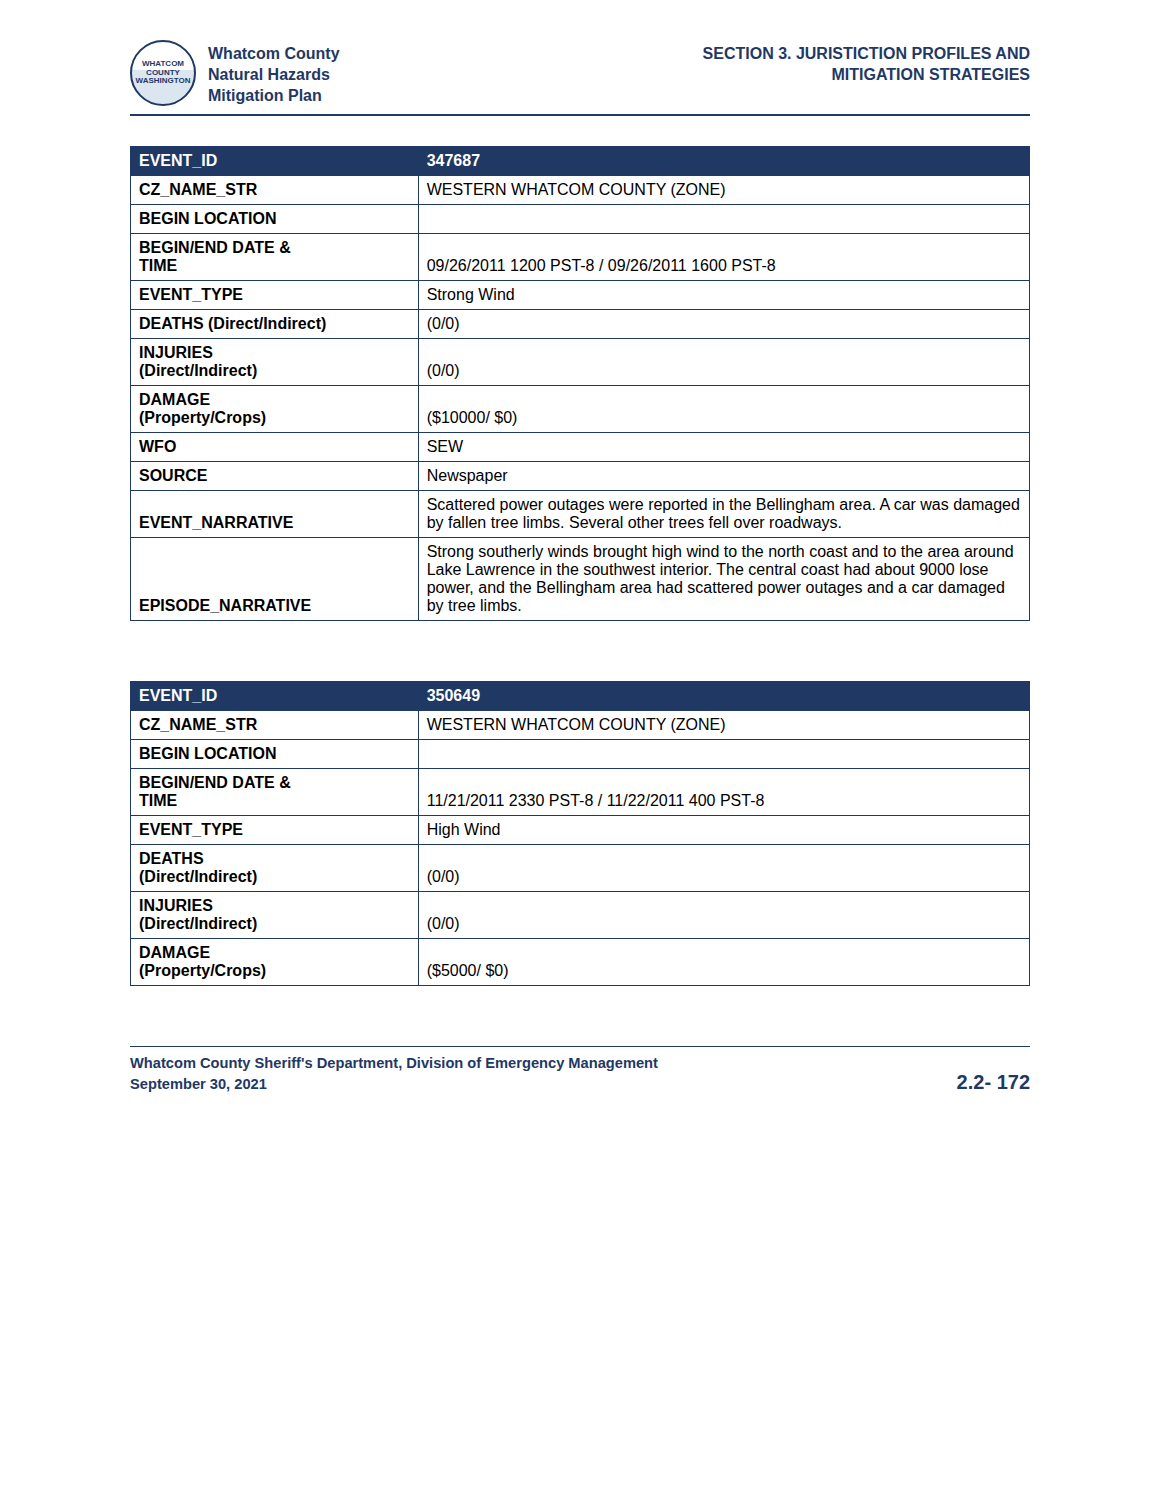WHATCOM COUNTY
WASHINGTON
Whatcom County
Natural Hazards
Mitigation Plan
SECTION 3. JURISTICTION PROFILES AND
MITIGATION STRATEGIES
| EVENT_ID | 347687 |
| --- | --- |
| CZ_NAME_STR | WESTERN WHATCOM COUNTY (ZONE) |
| BEGIN LOCATION | |
| BEGIN/END DATE & TIME | 09/26/2011 1200 PST-8 / 09/26/2011 1600 PST-8 |
| EVENT_TYPE | Strong Wind |
| DEATHS (Direct/Indirect) | (0/0) |
| INJURIES (Direct/Indirect) | (0/0) |
| DAMAGE (Property/Crops) | ($10000/ $0) |
| WFO | SEW |
| SOURCE | Newspaper |
| EVENT_NARRATIVE | Scattered power outages were reported in the Bellingham area. A car was damaged by fallen tree limbs. Several other trees fell over roadways. |
| EPISODE_NARRATIVE | Strong southerly winds brought high wind to the north coast and to the area around Lake Lawrence in the southwest interior. The central coast had about 9000 lose power, and the Bellingham area had scattered power outages and a car damaged by tree limbs. |
| EVENT_ID | 350649 |
| --- | --- |
| CZ_NAME_STR | WESTERN WHATCOM COUNTY (ZONE) |
| BEGIN LOCATION | |
| BEGIN/END DATE & TIME | 11/21/2011 2330 PST-8 / 11/22/2011 400 PST-8 |
| EVENT_TYPE | High Wind |
| DEATHS (Direct/Indirect) | (0/0) |
| INJURIES (Direct/Indirect) | (0/0) |
| DAMAGE (Property/Crops) | ($5000/ $0) |
Whatcom County Sheriff's Department, Division of Emergency Management
September 30, 2021
2.2- 172